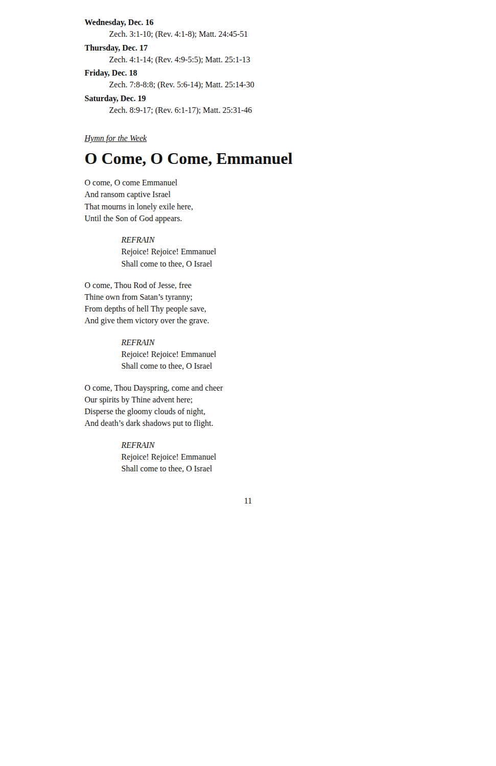Wednesday, Dec. 16
Zech. 3:1-10; (Rev. 4:1-8); Matt. 24:45-51
Thursday, Dec. 17
Zech. 4:1-14; (Rev. 4:9-5:5); Matt. 25:1-13
Friday, Dec. 18
Zech. 7:8-8:8; (Rev. 5:6-14); Matt. 25:14-30
Saturday, Dec. 19
Zech. 8:9-17; (Rev. 6:1-17); Matt. 25:31-46
Hymn for the Week
O Come, O Come, Emmanuel
O come, O come Emmanuel
And ransom captive Israel
That mourns in lonely exile here,
Until the Son of God appears.
REFRAIN Rejoice! Rejoice! Emmanuel
Shall come to thee, O Israel
O come, Thou Rod of Jesse, free
Thine own from Satan’s tyranny;
From depths of hell Thy people save,
And give them victory over the grave.
REFRAIN Rejoice! Rejoice! Emmanuel
Shall come to thee, O Israel
O come, Thou Dayspring, come and cheer
Our spirits by Thine advent here;
Disperse the gloomy clouds of night,
And death’s dark shadows put to flight.
REFRAIN Rejoice! Rejoice! Emmanuel
Shall come to thee, O Israel
11